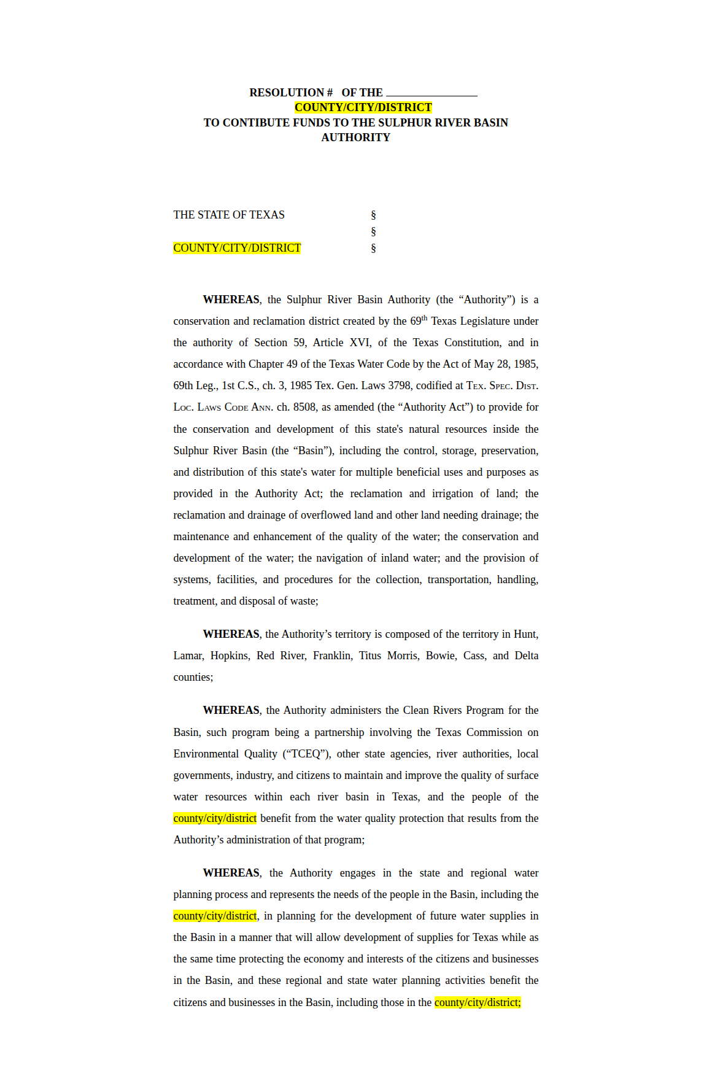RESOLUTION # OF THE COUNTY/CITY/DISTRICT TO CONTIBUTE FUNDS TO THE SULPHUR RIVER BASIN AUTHORITY
| THE STATE OF TEXAS | § | |
| | § | |
| COUNTY/CITY/DISTRICT | § | |
WHEREAS, the Sulphur River Basin Authority (the “Authority”) is a conservation and reclamation district created by the 69th Texas Legislature under the authority of Section 59, Article XVI, of the Texas Constitution, and in accordance with Chapter 49 of the Texas Water Code by the Act of May 28, 1985, 69th Leg., 1st C.S., ch. 3, 1985 Tex. Gen. Laws 3798, codified at Tex. Spec. Dist. Loc. Laws Code Ann. ch. 8508, as amended (the “Authority Act”) to provide for the conservation and development of this state's natural resources inside the Sulphur River Basin (the “Basin”), including the control, storage, preservation, and distribution of this state's water for multiple beneficial uses and purposes as provided in the Authority Act; the reclamation and irrigation of land; the reclamation and drainage of overflowed land and other land needing drainage; the maintenance and enhancement of the quality of the water; the conservation and development of the water; the navigation of inland water; and the provision of systems, facilities, and procedures for the collection, transportation, handling, treatment, and disposal of waste;
WHEREAS, the Authority’s territory is composed of the territory in Hunt, Lamar, Hopkins, Red River, Franklin, Titus Morris, Bowie, Cass, and Delta counties;
WHEREAS, the Authority administers the Clean Rivers Program for the Basin, such program being a partnership involving the Texas Commission on Environmental Quality (“TCEQ”), other state agencies, river authorities, local governments, industry, and citizens to maintain and improve the quality of surface water resources within each river basin in Texas, and the people of the county/city/district benefit from the water quality protection that results from the Authority’s administration of that program;
WHEREAS, the Authority engages in the state and regional water planning process and represents the needs of the people in the Basin, including the county/city/district, in planning for the development of future water supplies in the Basin in a manner that will allow development of supplies for Texas while as the same time protecting the economy and interests of the citizens and businesses in the Basin, and these regional and state water planning activities benefit the citizens and businesses in the Basin, including those in the county/city/district;